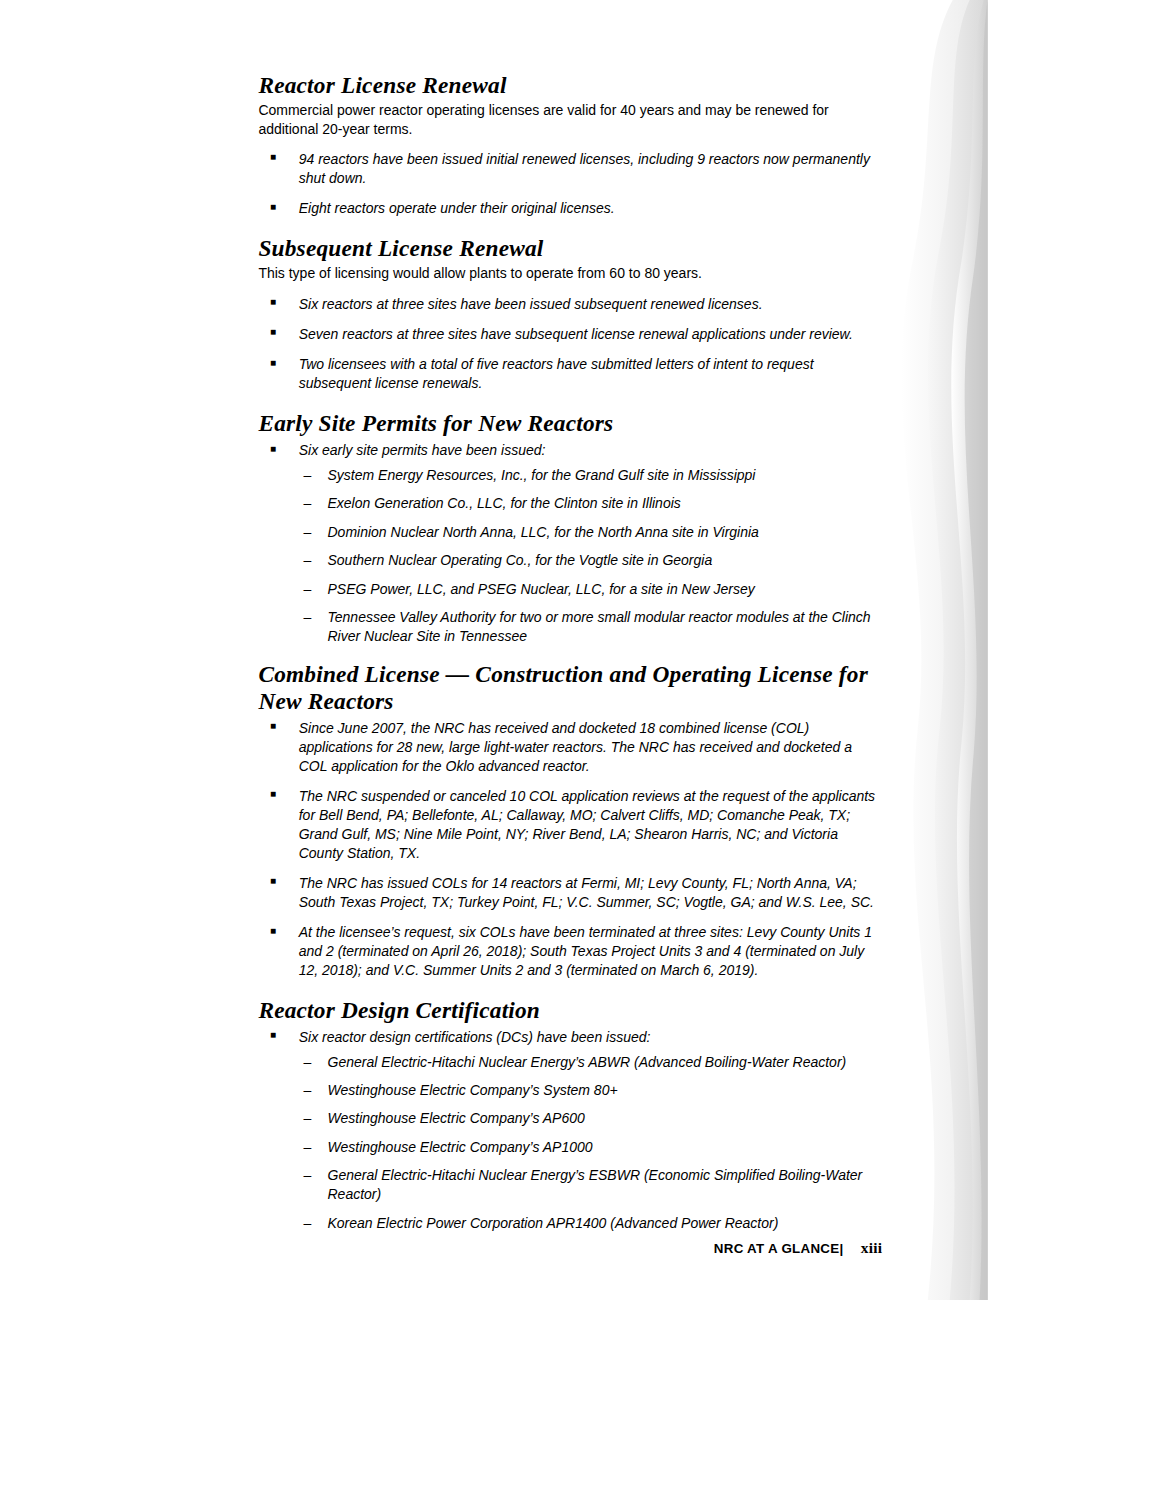Reactor License Renewal
Commercial power reactor operating licenses are valid for 40 years and may be renewed for additional 20-year terms.
94 reactors have been issued initial renewed licenses, including 9 reactors now permanently shut down.
Eight reactors operate under their original licenses.
Subsequent License Renewal
This type of licensing would allow plants to operate from 60 to 80 years.
Six reactors at three sites have been issued subsequent renewed licenses.
Seven reactors at three sites have subsequent license renewal applications under review.
Two licensees with a total of five reactors have submitted letters of intent to request subsequent license renewals.
Early Site Permits for New Reactors
Six early site permits have been issued:
System Energy Resources, Inc., for the Grand Gulf site in Mississippi
Exelon Generation Co., LLC, for the Clinton site in Illinois
Dominion Nuclear North Anna, LLC, for the North Anna site in Virginia
Southern Nuclear Operating Co., for the Vogtle site in Georgia
PSEG Power, LLC, and PSEG Nuclear, LLC, for a site in New Jersey
Tennessee Valley Authority for two or more small modular reactor modules at the Clinch River Nuclear Site in Tennessee
Combined License — Construction and Operating License for New Reactors
Since June 2007, the NRC has received and docketed 18 combined license (COL) applications for 28 new, large light-water reactors. The NRC has received and docketed a COL application for the Oklo advanced reactor.
The NRC suspended or canceled 10 COL application reviews at the request of the applicants for Bell Bend, PA; Bellefonte, AL; Callaway, MO; Calvert Cliffs, MD; Comanche Peak, TX; Grand Gulf, MS; Nine Mile Point, NY; River Bend, LA; Shearon Harris, NC; and Victoria County Station, TX.
The NRC has issued COLs for 14 reactors at Fermi, MI; Levy County, FL; North Anna, VA; South Texas Project, TX; Turkey Point, FL; V.C. Summer, SC; Vogtle, GA; and W.S. Lee, SC.
At the licensee’s request, six COLs have been terminated at three sites: Levy County Units 1 and 2 (terminated on April 26, 2018); South Texas Project Units 3 and 4 (terminated on July 12, 2018); and V.C. Summer Units 2 and 3 (terminated on March 6, 2019).
Reactor Design Certification
Six reactor design certifications (DCs) have been issued:
General Electric-Hitachi Nuclear Energy’s ABWR (Advanced Boiling-Water Reactor)
Westinghouse Electric Company’s System 80+
Westinghouse Electric Company’s AP600
Westinghouse Electric Company’s AP1000
General Electric-Hitachi Nuclear Energy’s ESBWR (Economic Simplified Boiling-Water Reactor)
Korean Electric Power Corporation APR1400 (Advanced Power Reactor)
NRC AT A GLANCE|xiii